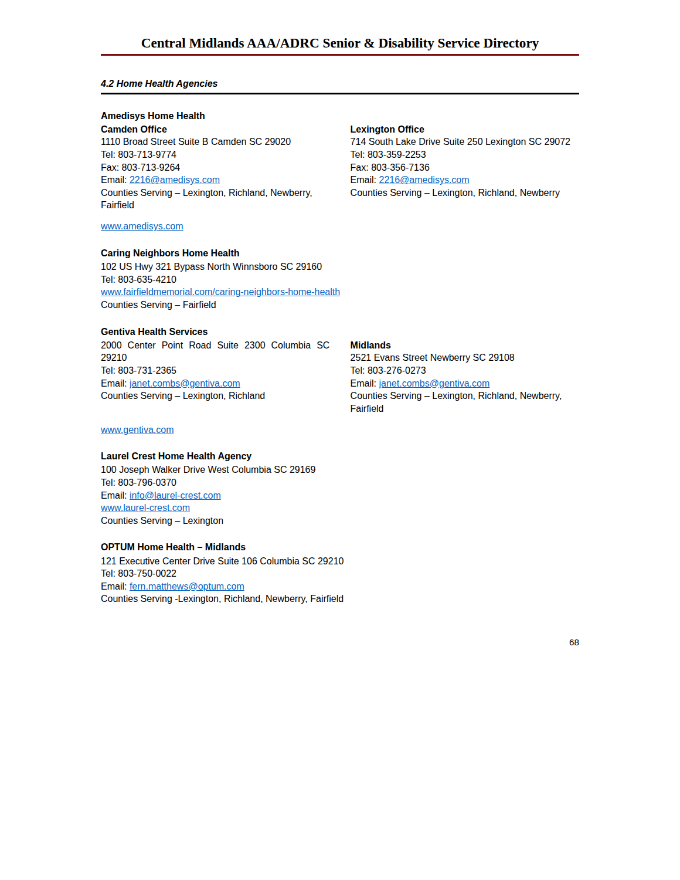Central Midlands AAA/ADRC Senior & Disability Service Directory
4.2 Home Health Agencies
Amedisys Home Health
Camden Office
1110 Broad Street Suite B Camden SC 29020
Tel: 803-713-9774
Fax: 803-713-9264
Email: 2216@amedisys.com
Counties Serving – Lexington, Richland, Newberry, Fairfield
Lexington Office
714 South Lake Drive Suite 250 Lexington SC 29072
Tel: 803-359-2253
Fax: 803-356-7136
Email: 2216@amedisys.com
Counties Serving – Lexington, Richland, Newberry
www.amedisys.com
Caring Neighbors Home Health
102 US Hwy 321 Bypass North Winnsboro SC 29160
Tel: 803-635-4210
www.fairfieldmemorial.com/caring-neighbors-home-health
Counties Serving – Fairfield
Gentiva Health Services
2000 Center Point Road Suite 2300 Columbia SC 29210
Tel: 803-731-2365
Email: janet.combs@gentiva.com
Counties Serving – Lexington, Richland
Midlands
2521 Evans Street Newberry SC 29108
Tel: 803-276-0273
Email: janet.combs@gentiva.com
Counties Serving – Lexington, Richland, Newberry, Fairfield
www.gentiva.com
Laurel Crest Home Health Agency
100 Joseph Walker Drive West Columbia SC 29169
Tel: 803-796-0370
Email: info@laurel-crest.com
www.laurel-crest.com
Counties Serving – Lexington
OPTUM Home Health – Midlands
121 Executive Center Drive Suite 106 Columbia SC 29210
Tel: 803-750-0022
Email: fern.matthews@optum.com
Counties Serving -Lexington, Richland, Newberry, Fairfield
68